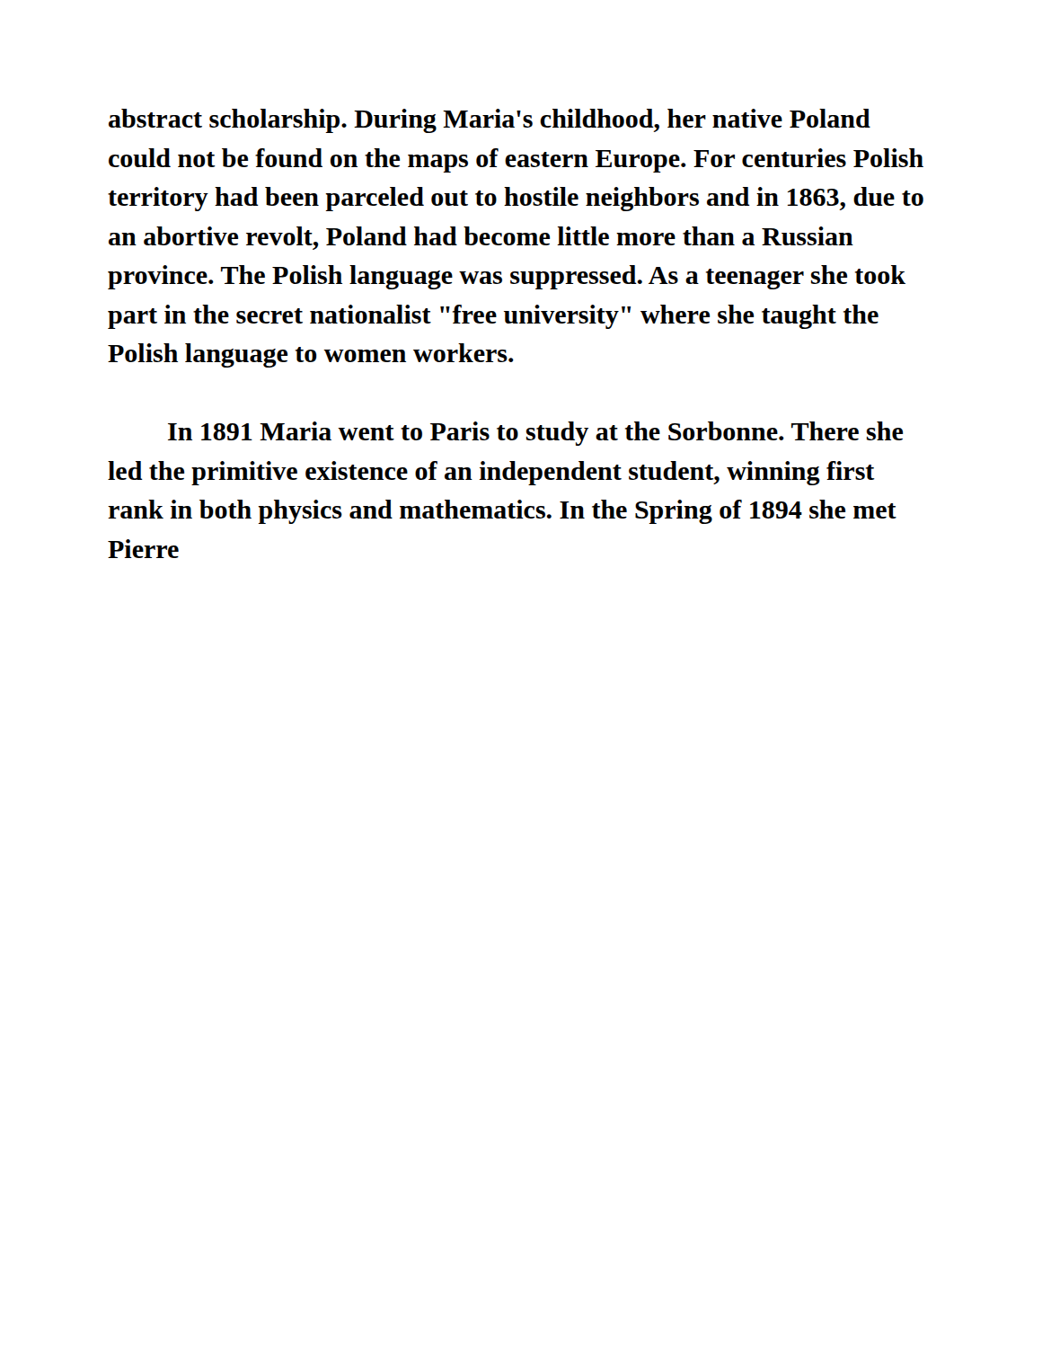abstract scholarship. During Maria's childhood, her native Poland could not be found on the maps of eastern Europe. For centuries Polish territory had been parceled out to hostile neighbors and in 1863, due to an abortive revolt, Poland had become little more than a Russian province. The Polish language was suppressed. As a teenager she took part in the secret nationalist "free university" where she taught the Polish language to women workers.
In 1891 Maria went to Paris to study at the Sorbonne. There she led the primitive existence of an independent student, winning first rank in both physics and mathematics. In the Spring of 1894 she met Pierre